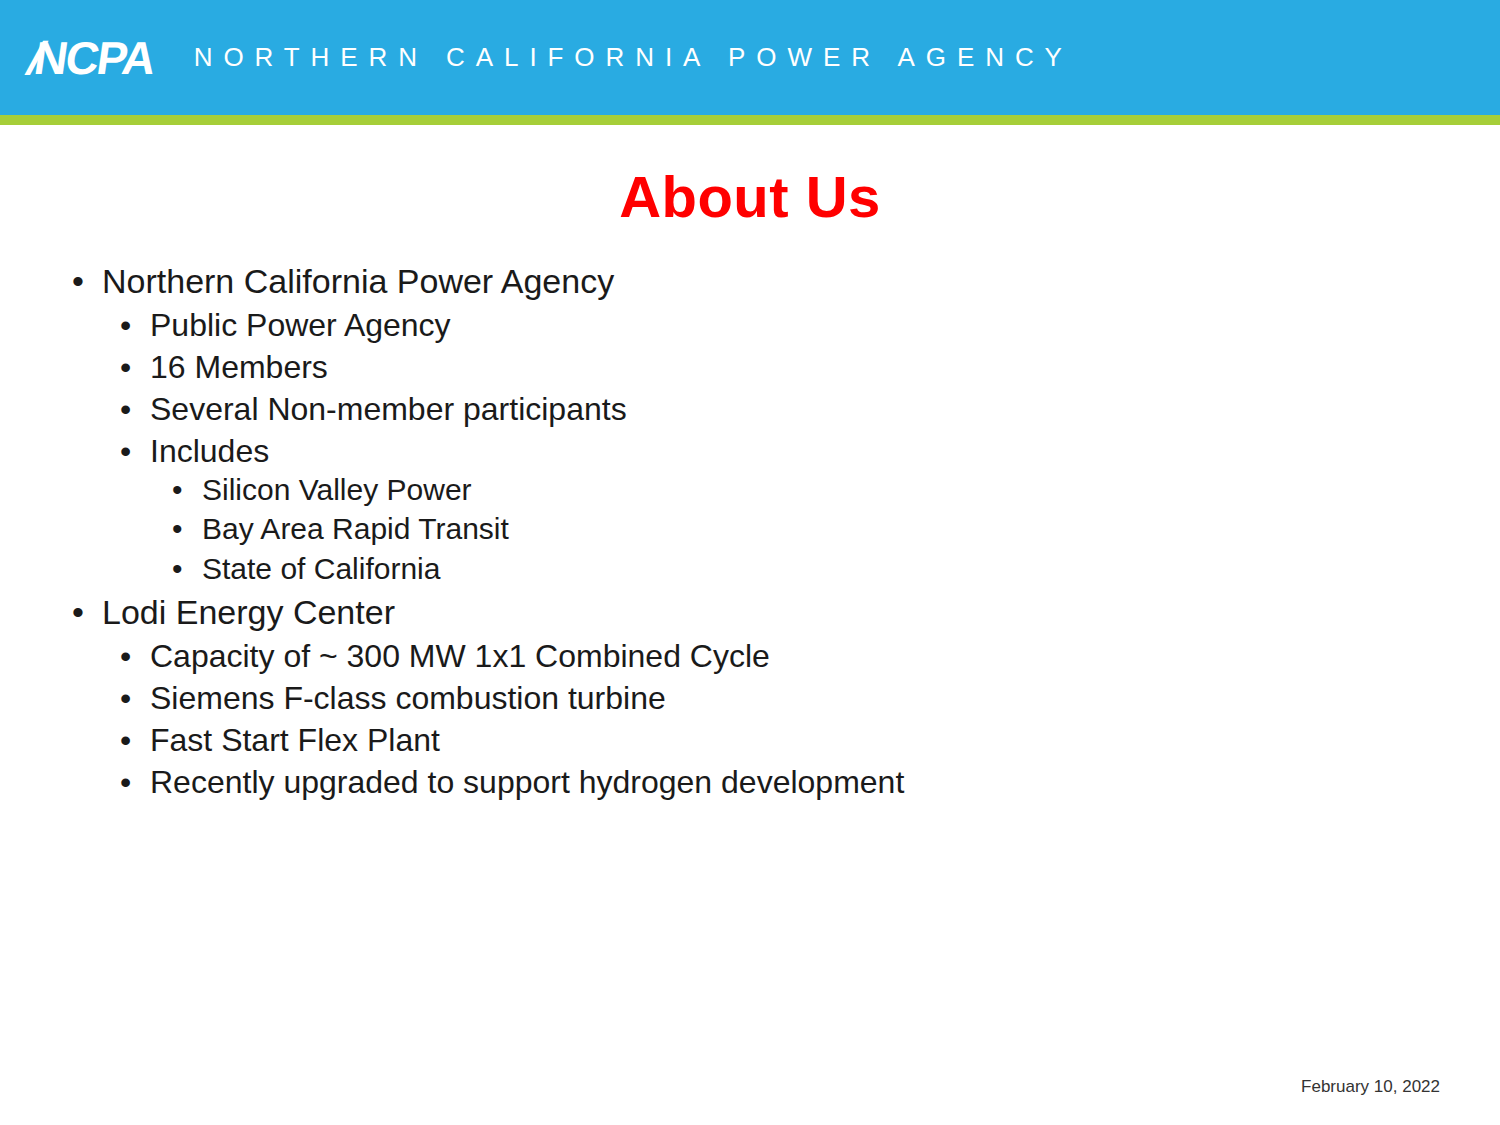/NCPA
Northern California Power Agency
About Us
Northern California Power Agency
Public Power Agency
16 Members
Several Non-member participants
Includes
Silicon Valley Power
Bay Area Rapid Transit
State of California
Lodi Energy Center
Capacity of ~ 300 MW 1x1 Combined Cycle
Siemens F-class combustion turbine
Fast Start Flex Plant
Recently upgraded to support hydrogen development
February 10, 2022